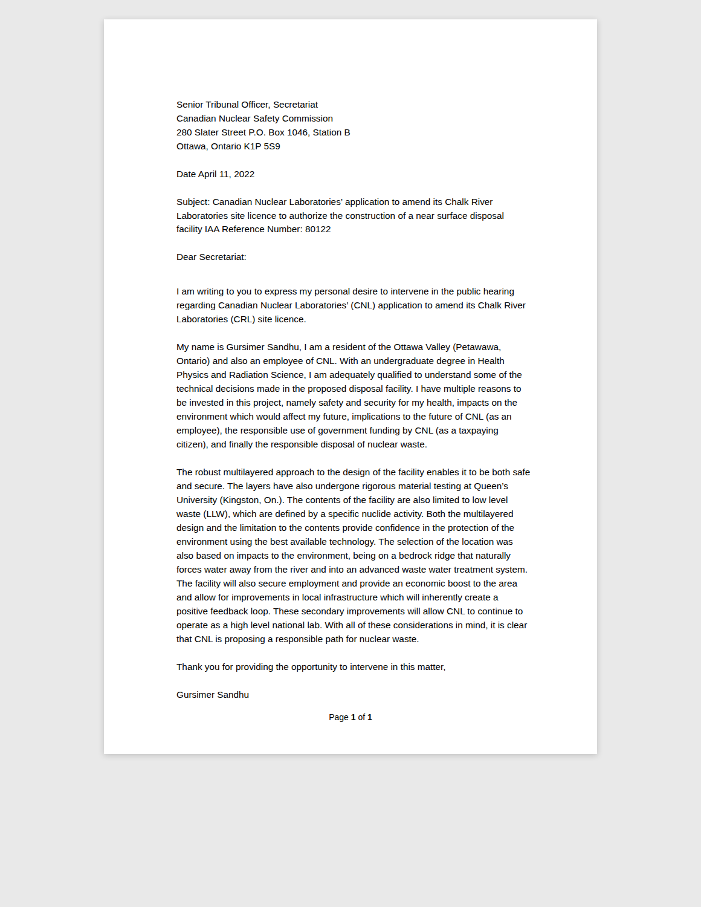Senior Tribunal Officer, Secretariat Canadian Nuclear Safety Commission 280 Slater Street P.O. Box 1046, Station B Ottawa, Ontario K1P 5S9
Date April 11, 2022
Subject: Canadian Nuclear Laboratories’ application to amend its Chalk River Laboratories site licence to authorize the construction of a near surface disposal facility IAA Reference Number: 80122
Dear Secretariat:
I am writing to you to express my personal desire to intervene in the public hearing regarding Canadian Nuclear Laboratories’ (CNL) application to amend its Chalk River Laboratories (CRL) site licence.
My name is Gursimer Sandhu, I am a resident of the Ottawa Valley (Petawawa, Ontario) and also an employee of CNL. With an undergraduate degree in Health Physics and Radiation Science, I am adequately qualified to understand some of the technical decisions made in the proposed disposal facility. I have multiple reasons to be invested in this project, namely safety and security for my health, impacts on the environment which would affect my future, implications to the future of CNL (as an employee), the responsible use of government funding by CNL (as a taxpaying citizen), and finally the responsible disposal of nuclear waste.
The robust multilayered approach to the design of the facility enables it to be both safe and secure. The layers have also undergone rigorous material testing at Queen’s University (Kingston, On.). The contents of the facility are also limited to low level waste (LLW), which are defined by a specific nuclide activity. Both the multilayered design and the limitation to the contents provide confidence in the protection of the environment using the best available technology. The selection of the location was also based on impacts to the environment, being on a bedrock ridge that naturally forces water away from the river and into an advanced waste water treatment system. The facility will also secure employment and provide an economic boost to the area and allow for improvements in local infrastructure which will inherently create a positive feedback loop. These secondary improvements will allow CNL to continue to operate as a high level national lab. With all of these considerations in mind, it is clear that CNL is proposing a responsible path for nuclear waste.
Thank you for providing the opportunity to intervene in this matter,
Gursimer Sandhu
Page 1 of 1